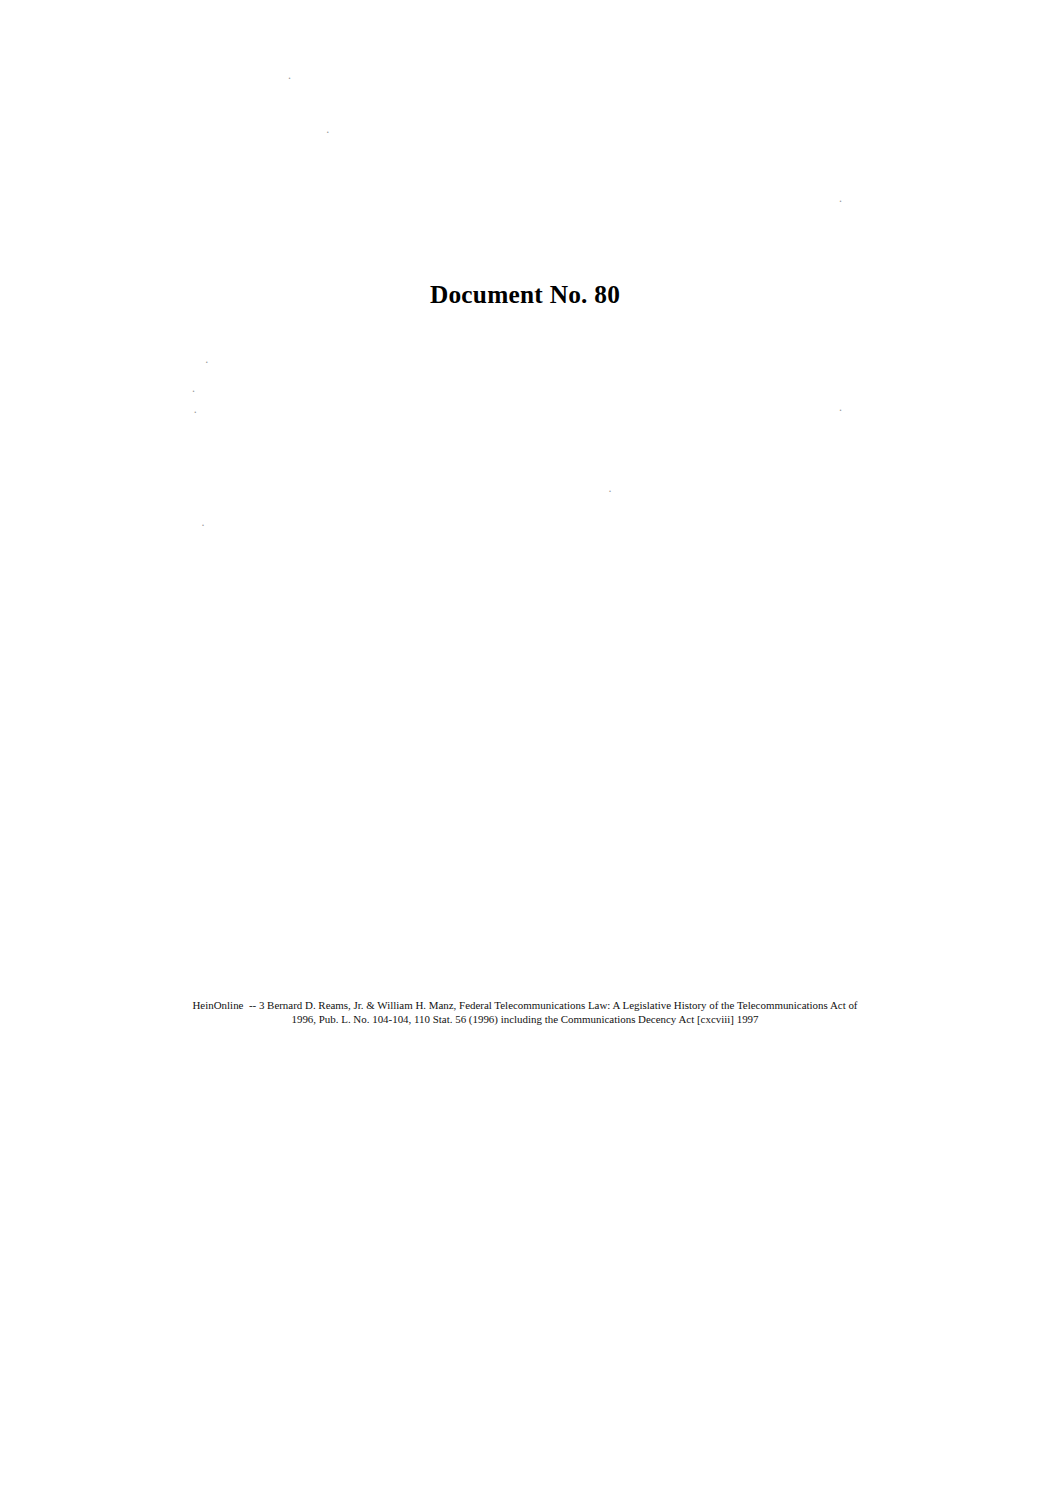. . .
Document No. 80
. . . . . .
HeinOnline -- 3 Bernard D. Reams, Jr. & William H. Manz, Federal Telecommunications Law: A Legislative History of the Telecommunications Act of 1996, Pub. L. No. 104-104, 110 Stat. 56 (1996) including the Communications Decency Act [cxcviii] 1997